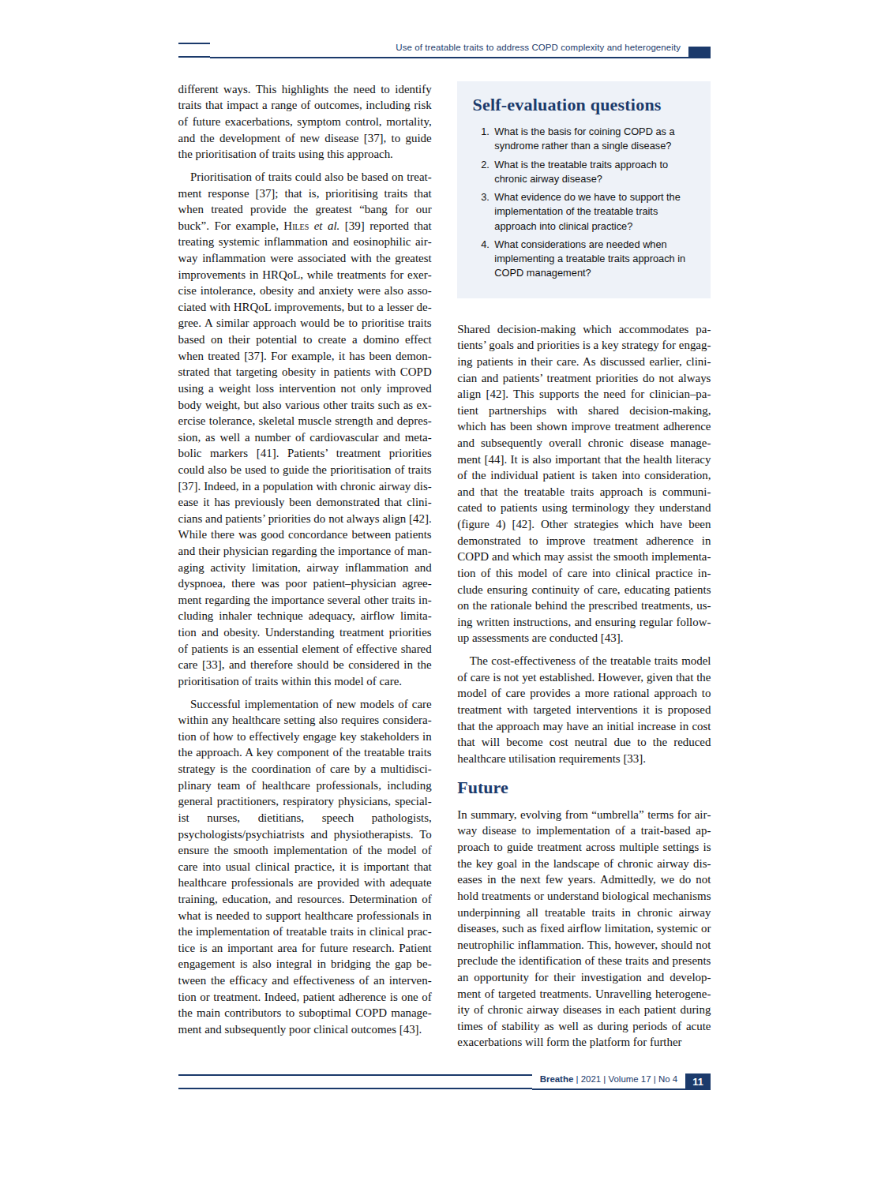Use of treatable traits to address COPD complexity and heterogeneity
different ways. This highlights the need to identify traits that impact a range of outcomes, including risk of future exacerbations, symptom control, mortality, and the development of new disease [37], to guide the prioritisation of traits using this approach.
Prioritisation of traits could also be based on treatment response [37]; that is, prioritising traits that when treated provide the greatest “bang for our buck”. For example, Hiles et al. [39] reported that treating systemic inflammation and eosinophilic airway inflammation were associated with the greatest improvements in HRQoL, while treatments for exercise intolerance, obesity and anxiety were also associated with HRQoL improvements, but to a lesser degree. A similar approach would be to prioritise traits based on their potential to create a domino effect when treated [37]. For example, it has been demonstrated that targeting obesity in patients with COPD using a weight loss intervention not only improved body weight, but also various other traits such as exercise tolerance, skeletal muscle strength and depression, as well a number of cardiovascular and metabolic markers [41]. Patients’ treatment priorities could also be used to guide the prioritisation of traits [37]. Indeed, in a population with chronic airway disease it has previously been demonstrated that clinicians and patients’ priorities do not always align [42]. While there was good concordance between patients and their physician regarding the importance of managing activity limitation, airway inflammation and dyspnoea, there was poor patient–physician agreement regarding the importance several other traits including inhaler technique adequacy, airflow limitation and obesity. Understanding treatment priorities of patients is an essential element of effective shared care [33], and therefore should be considered in the prioritisation of traits within this model of care.
Successful implementation of new models of care within any healthcare setting also requires consideration of how to effectively engage key stakeholders in the approach. A key component of the treatable traits strategy is the coordination of care by a multidisciplinary team of healthcare professionals, including general practitioners, respiratory physicians, specialist nurses, dietitians, speech pathologists, psychologists/psychiatrists and physiotherapists. To ensure the smooth implementation of the model of care into usual clinical practice, it is important that healthcare professionals are provided with adequate training, education, and resources. Determination of what is needed to support healthcare professionals in the implementation of treatable traits in clinical practice is an important area for future research. Patient engagement is also integral in bridging the gap between the efficacy and effectiveness of an intervention or treatment. Indeed, patient adherence is one of the main contributors to suboptimal COPD management and subsequently poor clinical outcomes [43].
Self-evaluation questions
What is the basis for coining COPD as a syndrome rather than a single disease?
What is the treatable traits approach to chronic airway disease?
What evidence do we have to support the implementation of the treatable traits approach into clinical practice?
What considerations are needed when implementing a treatable traits approach in COPD management?
Shared decision-making which accommodates patients’ goals and priorities is a key strategy for engaging patients in their care. As discussed earlier, clinician and patients’ treatment priorities do not always align [42]. This supports the need for clinician–patient partnerships with shared decision-making, which has been shown improve treatment adherence and subsequently overall chronic disease management [44]. It is also important that the health literacy of the individual patient is taken into consideration, and that the treatable traits approach is communicated to patients using terminology they understand (figure 4) [42]. Other strategies which have been demonstrated to improve treatment adherence in COPD and which may assist the smooth implementation of this model of care into clinical practice include ensuring continuity of care, educating patients on the rationale behind the prescribed treatments, using written instructions, and ensuring regular follow-up assessments are conducted [43].
The cost-effectiveness of the treatable traits model of care is not yet established. However, given that the model of care provides a more rational approach to treatment with targeted interventions it is proposed that the approach may have an initial increase in cost that will become cost neutral due to the reduced healthcare utilisation requirements [33].
Future
In summary, evolving from “umbrella” terms for airway disease to implementation of a trait-based approach to guide treatment across multiple settings is the key goal in the landscape of chronic airway diseases in the next few years. Admittedly, we do not hold treatments or understand biological mechanisms underpinning all treatable traits in chronic airway diseases, such as fixed airflow limitation, systemic or neutrophilic inflammation. This, however, should not preclude the identification of these traits and presents an opportunity for their investigation and development of targeted treatments. Unravelling heterogeneity of chronic airway diseases in each patient during times of stability as well as during periods of acute exacerbations will form the platform for further
Breathe | 2021 | Volume 17 | No 4
11